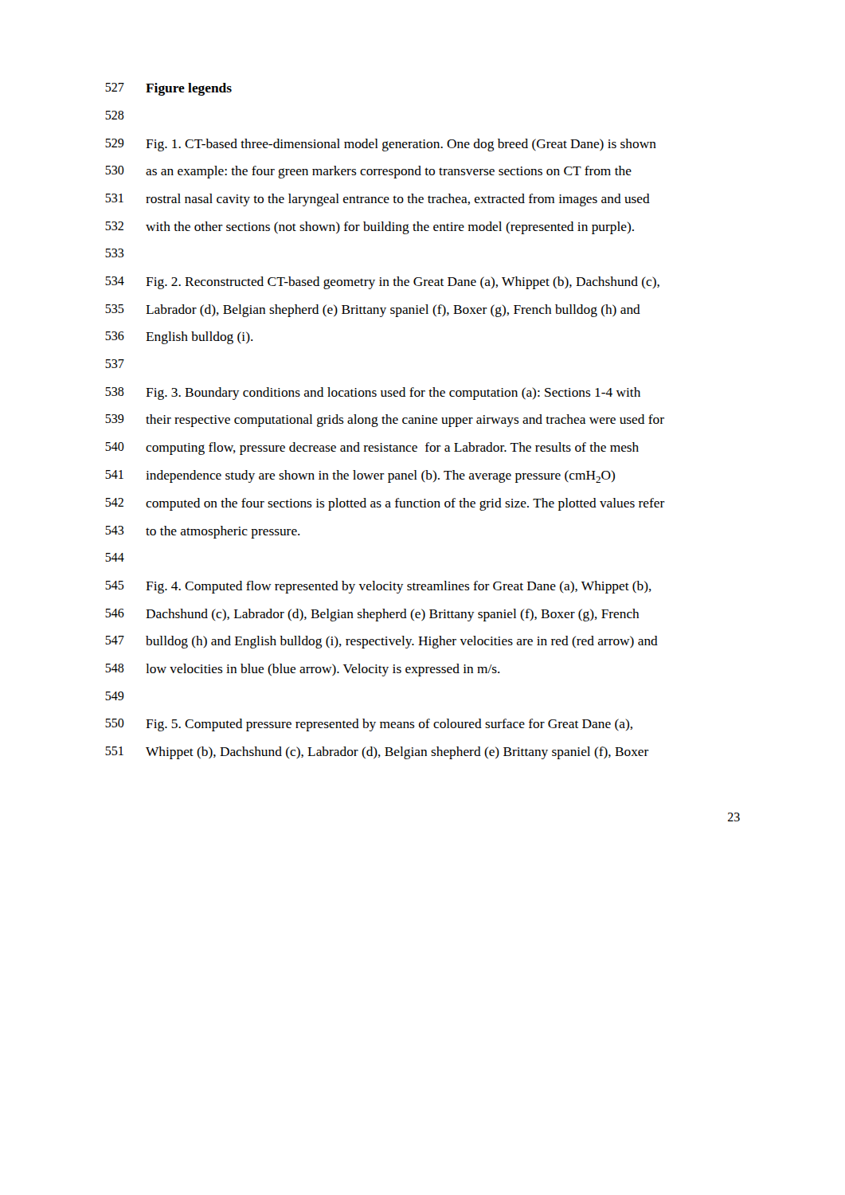527
Figure legends
528
529 Fig. 1. CT-based three-dimensional model generation. One dog breed (Great Dane) is shown
530 as an example: the four green markers correspond to transverse sections on CT from the
531 rostral nasal cavity to the laryngeal entrance to the trachea, extracted from images and used
532 with the other sections (not shown) for building the entire model (represented in purple).
533
534 Fig. 2. Reconstructed CT-based geometry in the Great Dane (a), Whippet (b), Dachshund (c),
535 Labrador (d), Belgian shepherd (e) Brittany spaniel (f), Boxer (g), French bulldog (h) and
536 English bulldog (i).
537
538 Fig. 3. Boundary conditions and locations used for the computation (a): Sections 1-4 with
539 their respective computational grids along the canine upper airways and trachea were used for
540 computing flow, pressure decrease and resistance for a Labrador. The results of the mesh
541 independence study are shown in the lower panel (b). The average pressure (cmH2O)
542 computed on the four sections is plotted as a function of the grid size. The plotted values refer
543 to the atmospheric pressure.
544
545 Fig. 4. Computed flow represented by velocity streamlines for Great Dane (a), Whippet (b),
546 Dachshund (c), Labrador (d), Belgian shepherd (e) Brittany spaniel (f), Boxer (g), French
547 bulldog (h) and English bulldog (i), respectively. Higher velocities are in red (red arrow) and
548 low velocities in blue (blue arrow). Velocity is expressed in m/s.
549
550 Fig. 5. Computed pressure represented by means of coloured surface for Great Dane (a),
551 Whippet (b), Dachshund (c), Labrador (d), Belgian shepherd (e) Brittany spaniel (f), Boxer
23